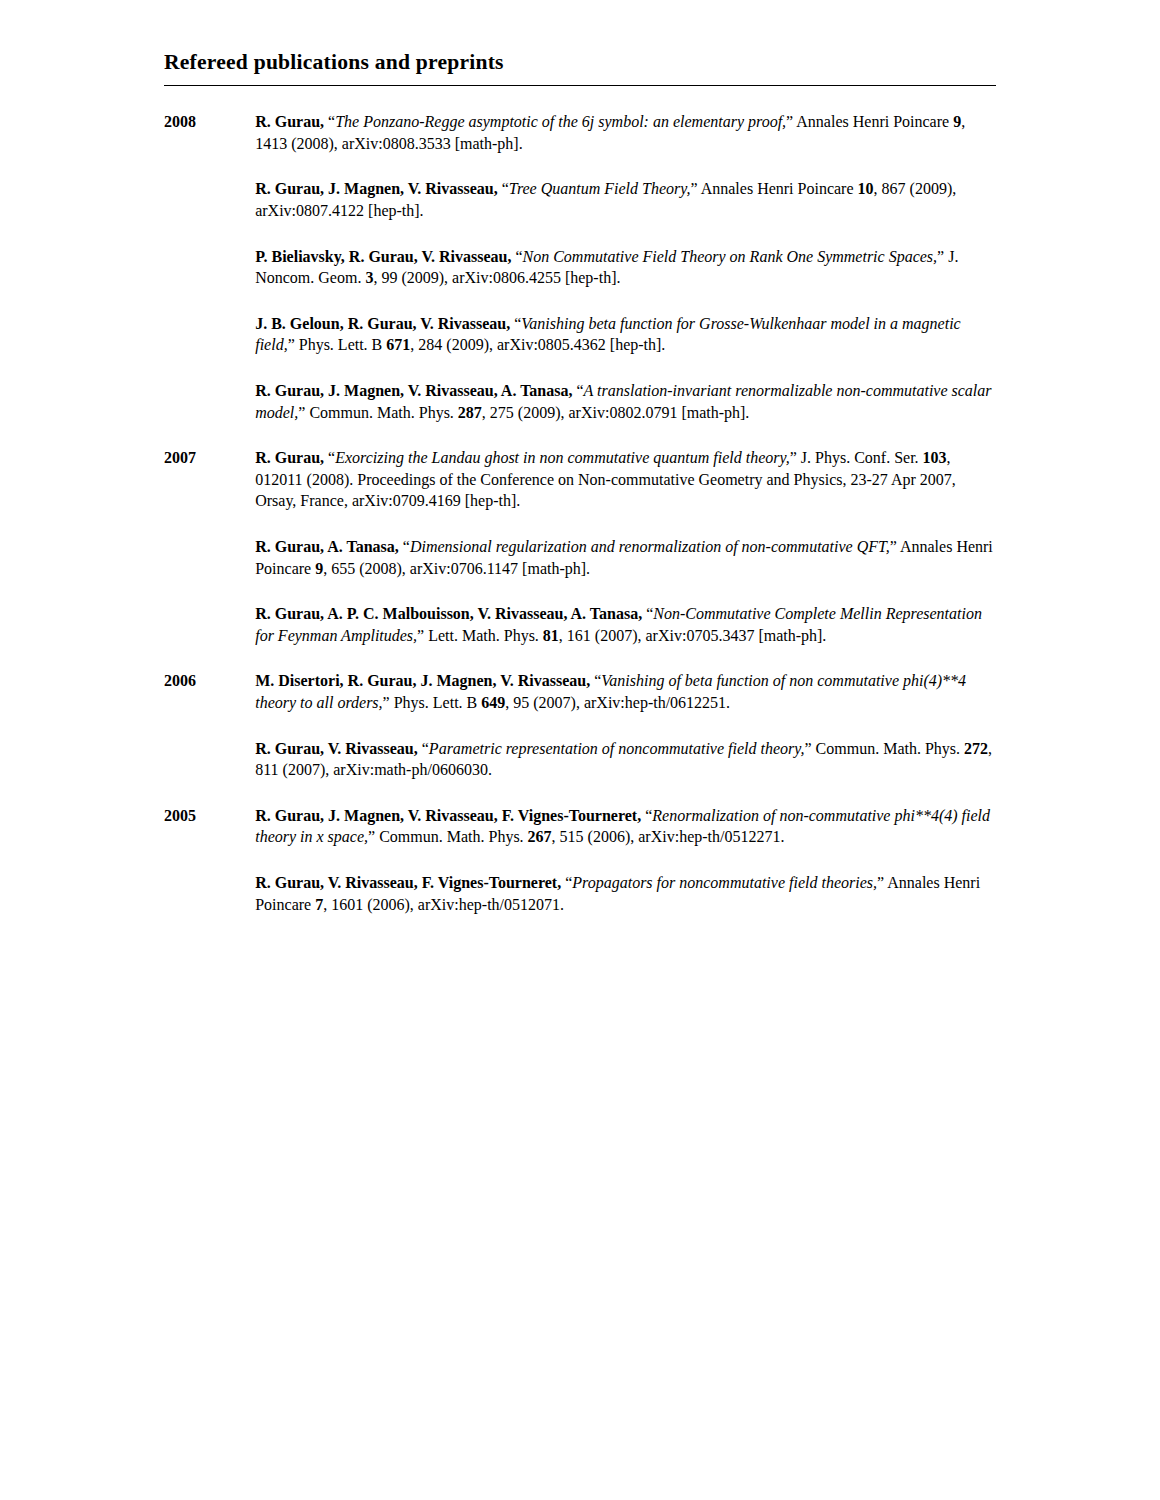Refereed publications and preprints
2008
R. Gurau, “The Ponzano-Regge asymptotic of the 6j symbol: an elementary proof,” Annales Henri Poincare 9, 1413 (2008), arXiv:0808.3533 [math-ph].
R. Gurau, J. Magnen, V. Rivasseau, “Tree Quantum Field Theory,” Annales Henri Poincare 10, 867 (2009), arXiv:0807.4122 [hep-th].
P. Bieliavsky, R. Gurau, V. Rivasseau, “Non Commutative Field Theory on Rank One Symmetric Spaces,” J. Noncom. Geom. 3, 99 (2009), arXiv:0806.4255 [hep-th].
J. B. Geloun, R. Gurau, V. Rivasseau, “Vanishing beta function for Grosse-Wulkenhaar model in a magnetic field,” Phys. Lett. B 671, 284 (2009), arXiv:0805.4362 [hep-th].
R. Gurau, J. Magnen, V. Rivasseau, A. Tanasa, “A translation-invariant renormalizable non-commutative scalar model,” Commun. Math. Phys. 287, 275 (2009), arXiv:0802.0791 [math-ph].
2007
R. Gurau, “Exorcizing the Landau ghost in non commutative quantum field theory,” J. Phys. Conf. Ser. 103, 012011 (2008). Proceedings of the Conference on Non-commutative Geometry and Physics, 23-27 Apr 2007, Orsay, France, arXiv:0709.4169 [hep-th].
R. Gurau, A. Tanasa, “Dimensional regularization and renormalization of non-commutative QFT,” Annales Henri Poincare 9, 655 (2008), arXiv:0706.1147 [math-ph].
R. Gurau, A. P. C. Malbouisson, V. Rivasseau, A. Tanasa, “Non-Commutative Complete Mellin Representation for Feynman Amplitudes,” Lett. Math. Phys. 81, 161 (2007), arXiv:0705.3437 [math-ph].
2006
M. Disertori, R. Gurau, J. Magnen, V. Rivasseau, “Vanishing of beta function of non commutative phi(4)**4 theory to all orders,” Phys. Lett. B 649, 95 (2007), arXiv:hep-th/0612251.
R. Gurau, V. Rivasseau, “Parametric representation of noncommutative field theory,” Commun. Math. Phys. 272, 811 (2007), arXiv:math-ph/0606030.
2005
R. Gurau, J. Magnen, V. Rivasseau, F. Vignes-Tourneret, “Renormalization of non-commutative phi**4(4) field theory in x space,” Commun. Math. Phys. 267, 515 (2006), arXiv:hep-th/0512271.
R. Gurau, V. Rivasseau, F. Vignes-Tourneret, “Propagators for noncommutative field theories,” Annales Henri Poincare 7, 1601 (2006), arXiv:hep-th/0512071.